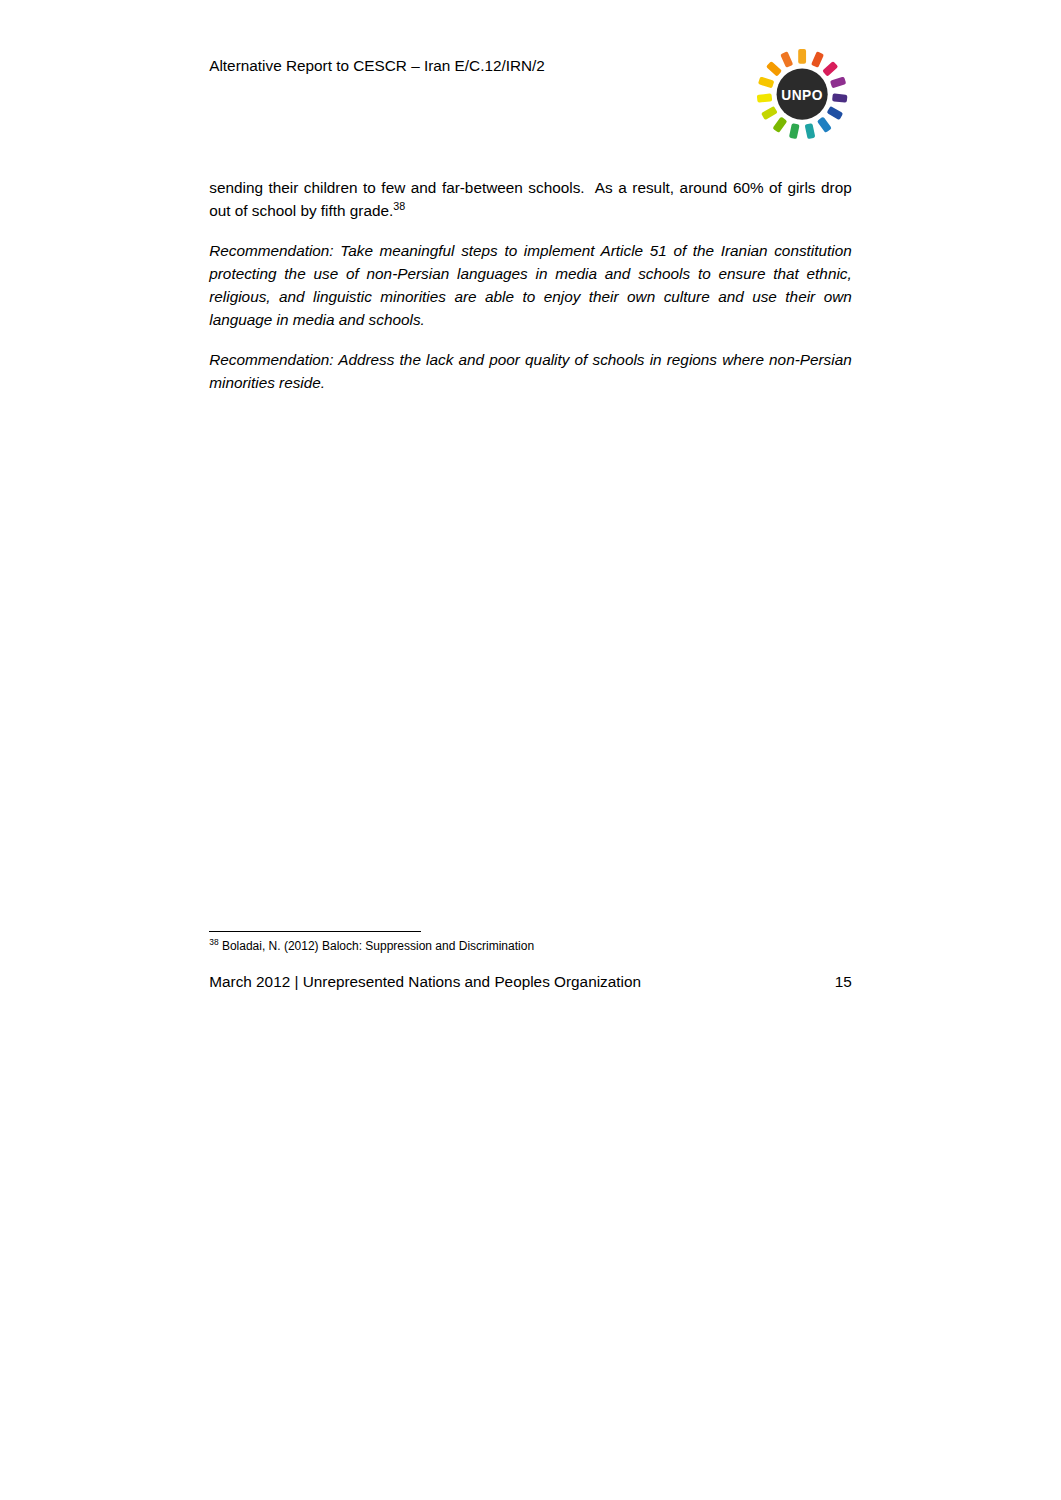Alternative Report to CESCR – Iran E/C.12/IRN/2
UNPO
sending their children to few and far-between schools. As a result, around 60% of girls drop out of school by fifth grade.38
Recommendation: Take meaningful steps to implement Article 51 of the Iranian constitution protecting the use of non-Persian languages in media and schools to ensure that ethnic, religious, and linguistic minorities are able to enjoy their own culture and use their own language in media and schools.
Recommendation: Address the lack and poor quality of schools in regions where non-Persian minorities reside.
38 Boladai, N. (2012) Baloch: Suppression and Discrimination
March 2012 | Unrepresented Nations and Peoples Organization
15